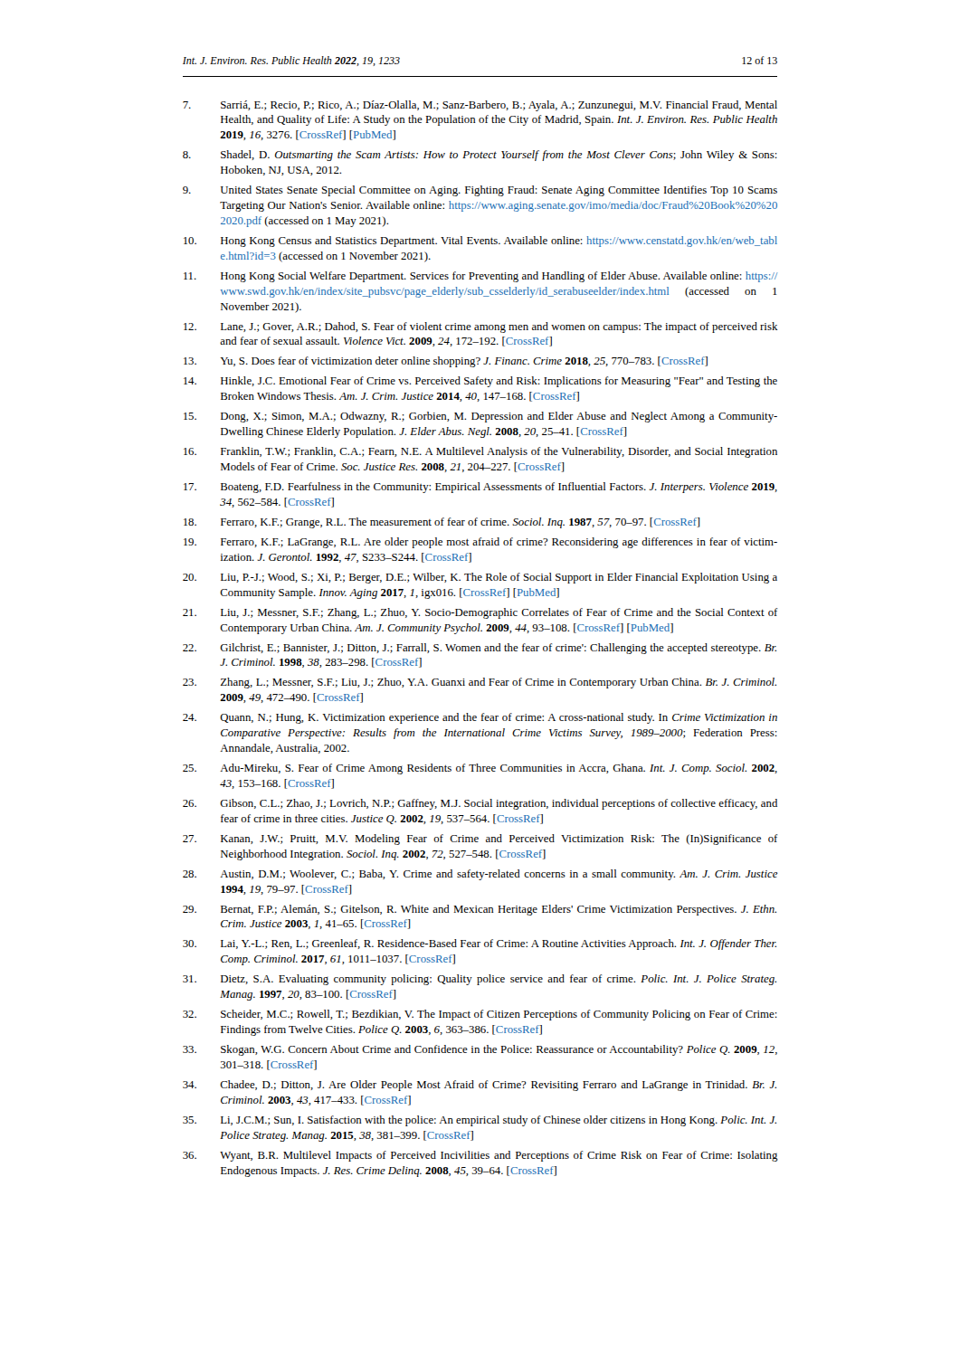Int. J. Environ. Res. Public Health 2022, 19, 1233
12 of 13
Sarriá, E.; Recio, P.; Rico, A.; Díaz-Olalla, M.; Sanz-Barbero, B.; Ayala, A.; Zunzunegui, M.V. Financial Fraud, Mental Health, and Quality of Life: A Study on the Population of the City of Madrid, Spain. Int. J. Environ. Res. Public Health 2019, 16, 3276. [CrossRef] [PubMed]
Shadel, D. Outsmarting the Scam Artists: How to Protect Yourself from the Most Clever Cons; John Wiley & Sons: Hoboken, NJ, USA, 2012.
United States Senate Special Committee on Aging. Fighting Fraud: Senate Aging Committee Identifies Top 10 Scams Targeting Our Nation's Senior. Available online: https://www.aging.senate.gov/imo/media/doc/Fraud%20Book%20%202020.pdf (accessed on 1 May 2021).
Hong Kong Census and Statistics Department. Vital Events. Available online: https://www.censtatd.gov.hk/en/web_table.html?id=3 (accessed on 1 November 2021).
Hong Kong Social Welfare Department. Services for Preventing and Handling of Elder Abuse. Available online: https://www.swd.gov.hk/en/index/site_pubsvc/page_elderly/sub_csselderly/id_serabuseelder/index.html (accessed on 1 November 2021).
Lane, J.; Gover, A.R.; Dahod, S. Fear of violent crime among men and women on campus: The impact of perceived risk and fear of sexual assault. Violence Vict. 2009, 24, 172–192. [CrossRef]
Yu, S. Does fear of victimization deter online shopping? J. Financ. Crime 2018, 25, 770–783. [CrossRef]
Hinkle, J.C. Emotional Fear of Crime vs. Perceived Safety and Risk: Implications for Measuring "Fear" and Testing the Broken Windows Thesis. Am. J. Crim. Justice 2014, 40, 147–168. [CrossRef]
Dong, X.; Simon, M.A.; Odwazny, R.; Gorbien, M. Depression and Elder Abuse and Neglect Among a Community-Dwelling Chinese Elderly Population. J. Elder Abus. Negl. 2008, 20, 25–41. [CrossRef]
Franklin, T.W.; Franklin, C.A.; Fearn, N.E. A Multilevel Analysis of the Vulnerability, Disorder, and Social Integration Models of Fear of Crime. Soc. Justice Res. 2008, 21, 204–227. [CrossRef]
Boateng, F.D. Fearfulness in the Community: Empirical Assessments of Influential Factors. J. Interpers. Violence 2019, 34, 562–584. [CrossRef]
Ferraro, K.F.; Grange, R.L. The measurement of fear of crime. Sociol. Inq. 1987, 57, 70–97. [CrossRef]
Ferraro, K.F.; LaGrange, R.L. Are older people most afraid of crime? Reconsidering age differences in fear of victimization. J. Gerontol. 1992, 47, S233–S244. [CrossRef]
Liu, P.-J.; Wood, S.; Xi, P.; Berger, D.E.; Wilber, K. The Role of Social Support in Elder Financial Exploitation Using a Community Sample. Innov. Aging 2017, 1, igx016. [CrossRef] [PubMed]
Liu, J.; Messner, S.F.; Zhang, L.; Zhuo, Y. Socio-Demographic Correlates of Fear of Crime and the Social Context of Contemporary Urban China. Am. J. Community Psychol. 2009, 44, 93–108. [CrossRef] [PubMed]
Gilchrist, E.; Bannister, J.; Ditton, J.; Farrall, S. Women and the fear of crime': Challenging the accepted stereotype. Br. J. Criminol. 1998, 38, 283–298. [CrossRef]
Zhang, L.; Messner, S.F.; Liu, J.; Zhuo, Y.A. Guanxi and Fear of Crime in Contemporary Urban China. Br. J. Criminol. 2009, 49, 472–490. [CrossRef]
Quann, N.; Hung, K. Victimization experience and the fear of crime: A cross-national study. In Crime Victimization in Comparative Perspective: Results from the International Crime Victims Survey, 1989–2000; Federation Press: Annandale, Australia, 2002.
Adu-Mireku, S. Fear of Crime Among Residents of Three Communities in Accra, Ghana. Int. J. Comp. Sociol. 2002, 43, 153–168. [CrossRef]
Gibson, C.L.; Zhao, J.; Lovrich, N.P.; Gaffney, M.J. Social integration, individual perceptions of collective efficacy, and fear of crime in three cities. Justice Q. 2002, 19, 537–564. [CrossRef]
Kanan, J.W.; Pruitt, M.V. Modeling Fear of Crime and Perceived Victimization Risk: The (In)Significance of Neighborhood Integration. Sociol. Inq. 2002, 72, 527–548. [CrossRef]
Austin, D.M.; Woolever, C.; Baba, Y. Crime and safety-related concerns in a small community. Am. J. Crim. Justice 1994, 19, 79–97. [CrossRef]
Bernat, F.P.; Alemán, S.; Gitelson, R. White and Mexican Heritage Elders' Crime Victimization Perspectives. J. Ethn. Crim. Justice 2003, 1, 41–65. [CrossRef]
Lai, Y.-L.; Ren, L.; Greenleaf, R. Residence-Based Fear of Crime: A Routine Activities Approach. Int. J. Offender Ther. Comp. Criminol. 2017, 61, 1011–1037. [CrossRef]
Dietz, S.A. Evaluating community policing: Quality police service and fear of crime. Polic. Int. J. Police Strateg. Manag. 1997, 20, 83–100. [CrossRef]
Scheider, M.C.; Rowell, T.; Bezdikian, V. The Impact of Citizen Perceptions of Community Policing on Fear of Crime: Findings from Twelve Cities. Police Q. 2003, 6, 363–386. [CrossRef]
Skogan, W.G. Concern About Crime and Confidence in the Police: Reassurance or Accountability? Police Q. 2009, 12, 301–318. [CrossRef]
Chadee, D.; Ditton, J. Are Older People Most Afraid of Crime? Revisiting Ferraro and LaGrange in Trinidad. Br. J. Criminol. 2003, 43, 417–433. [CrossRef]
Li, J.C.M.; Sun, I. Satisfaction with the police: An empirical study of Chinese older citizens in Hong Kong. Polic. Int. J. Police Strateg. Manag. 2015, 38, 381–399. [CrossRef]
Wyant, B.R. Multilevel Impacts of Perceived Incivilities and Perceptions of Crime Risk on Fear of Crime: Isolating Endogenous Impacts. J. Res. Crime Delinq. 2008, 45, 39–64. [CrossRef]